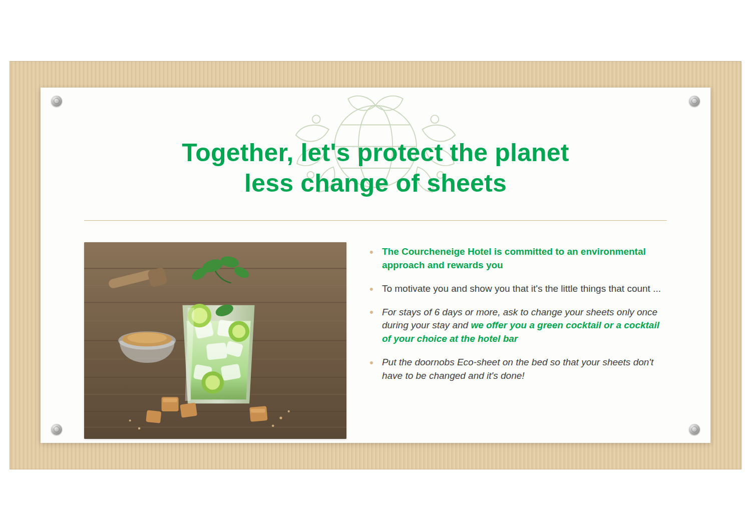Together, let's protect the planet
less change of sheets
The Courcheneige Hotel is committed to an environmental approach and rewards you
To motivate you and show you that it's the little things that count ...
For stays of 6 days or more, ask to change your sheets only once during your stay and we offer you a green cocktail or a cocktail of your choice at the hotel bar
Put the doornobs Eco-sheet on the bed so that your sheets don't have to be changed and it's done!